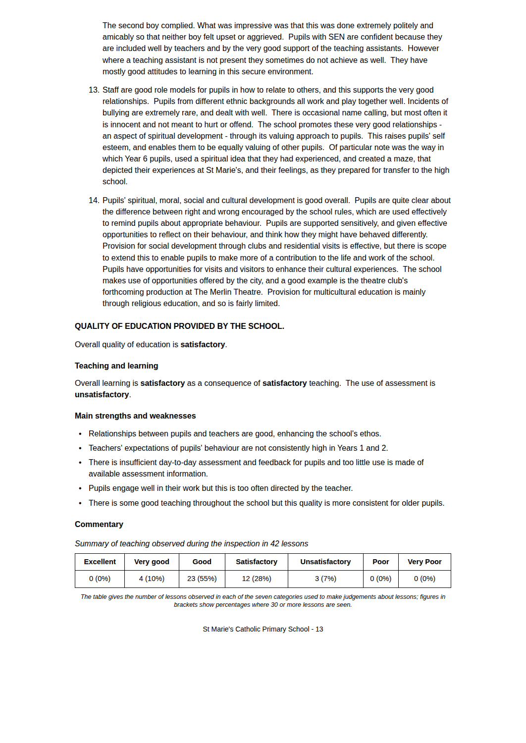The second boy complied. What was impressive was that this was done extremely politely and amicably so that neither boy felt upset or aggrieved. Pupils with SEN are confident because they are included well by teachers and by the very good support of the teaching assistants. However where a teaching assistant is not present they sometimes do not achieve as well. They have mostly good attitudes to learning in this secure environment.
13.
Staff are good role models for pupils in how to relate to others, and this supports the very good relationships. Pupils from different ethnic backgrounds all work and play together well. Incidents of bullying are extremely rare, and dealt with well. There is occasional name calling, but most often it is innocent and not meant to hurt or offend. The school promotes these very good relationships - an aspect of spiritual development - through its valuing approach to pupils. This raises pupils' self esteem, and enables them to be equally valuing of other pupils. Of particular note was the way in which Year 6 pupils, used a spiritual idea that they had experienced, and created a maze, that depicted their experiences at St Marie's, and their feelings, as they prepared for transfer to the high school.
14.
Pupils' spiritual, moral, social and cultural development is good overall. Pupils are quite clear about the difference between right and wrong encouraged by the school rules, which are used effectively to remind pupils about appropriate behaviour. Pupils are supported sensitively, and given effective opportunities to reflect on their behaviour, and think how they might have behaved differently. Provision for social development through clubs and residential visits is effective, but there is scope to extend this to enable pupils to make more of a contribution to the life and work of the school. Pupils have opportunities for visits and visitors to enhance their cultural experiences. The school makes use of opportunities offered by the city, and a good example is the theatre club's forthcoming production at The Merlin Theatre. Provision for multicultural education is mainly through religious education, and so is fairly limited.
QUALITY OF EDUCATION PROVIDED BY THE SCHOOL.
Overall quality of education is satisfactory.
Teaching and learning
Overall learning is satisfactory as a consequence of satisfactory teaching. The use of assessment is unsatisfactory.
Main strengths and weaknesses
Relationships between pupils and teachers are good, enhancing the school's ethos.
Teachers' expectations of pupils' behaviour are not consistently high in Years 1 and 2.
There is insufficient day-to-day assessment and feedback for pupils and too little use is made of available assessment information.
Pupils engage well in their work but this is too often directed by the teacher.
There is some good teaching throughout the school but this quality is more consistent for older pupils.
Commentary
Summary of teaching observed during the inspection in 42 lessons
| Excellent | Very good | Good | Satisfactory | Unsatisfactory | Poor | Very Poor |
| --- | --- | --- | --- | --- | --- | --- |
| 0 (0%) | 4 (10%) | 23 (55%) | 12 (28%) | 3 (7%) | 0 (0%) | 0 (0%) |
The table gives the number of lessons observed in each of the seven categories used to make judgements about lessons; figures in brackets show percentages where 30 or more lessons are seen.
St Marie's Catholic Primary School - 13